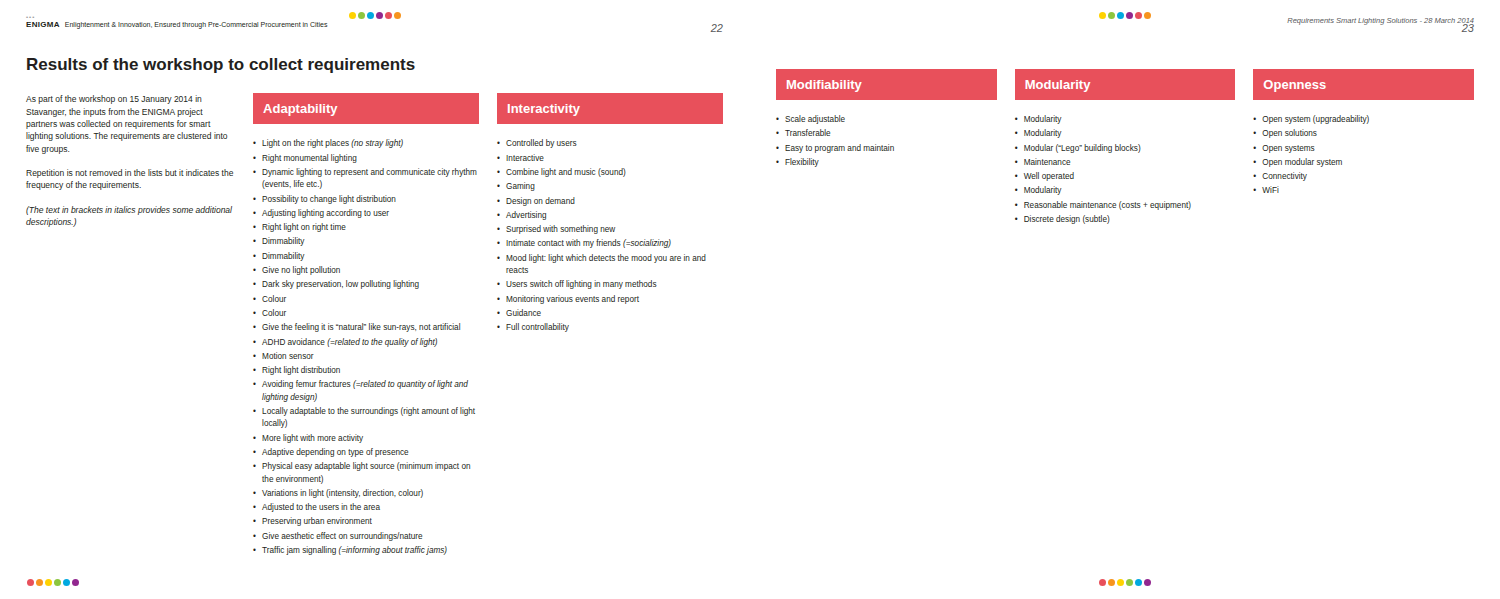•••ENIGMA Enlightenment & Innovation, Ensured through Pre-Commercial Procurement in Cities
22
Results of the workshop to collect requirements
As part of the workshop on 15 January 2014 in Stavanger, the inputs from the ENIGMA project partners was collected on requirements for smart lighting solutions. The requirements are clustered into five groups.
Repetition is not removed in the lists but it indicates the frequency of the requirements.
(The text in brackets in italics provides some additional descriptions.)
Adaptability
Light on the right places (no stray light)
Right monumental lighting
Dynamic lighting to represent and communicate city rhythm (events, life etc.)
Possibility to change light distribution
Adjusting lighting according to user
Right light on right time
Dimmability
Dimmability
Give no light pollution
Dark sky preservation, low polluting lighting
Colour
Colour
Give the feeling it is “natural” like sun-rays, not artificial
ADHD avoidance (=related to the quality of light)
Motion sensor
Right light distribution
Avoiding femur fractures (=related to quantity of light and lighting design)
Locally adaptable to the surroundings (right amount of light locally)
More light with more activity
Adaptive depending on type of presence
Physical easy adaptable light source (minimum impact on the environment)
Variations in light (intensity, direction, colour)
Adjusted to the users in the area
Preserving urban environment
Give aesthetic effect on surroundings/nature
Traffic jam signalling (=informing about traffic jams)
Interactivity
Controlled by users
Interactive
Combine light and music (sound)
Gaming
Design on demand
Advertising
Surprised with something new
Intimate contact with my friends (=socializing)
Mood light: light which detects the mood you are in and reacts
Users switch off lighting in many methods
Monitoring various events and report
Guidance
Full controllability
Requirements Smart Lighting Solutions - 28 March 2014
23
Modifiability
Scale adjustable
Transferable
Easy to program and maintain
Flexibility
Modularity
Modularity
Modularity
Modular (“Lego” building blocks)
Maintenance
Well operated
Modularity
Reasonable maintenance (costs + equipment)
Discrete design (subtle)
Openness
Open system (upgradeability)
Open solutions
Open systems
Open modular system
Connectivity
WiFi